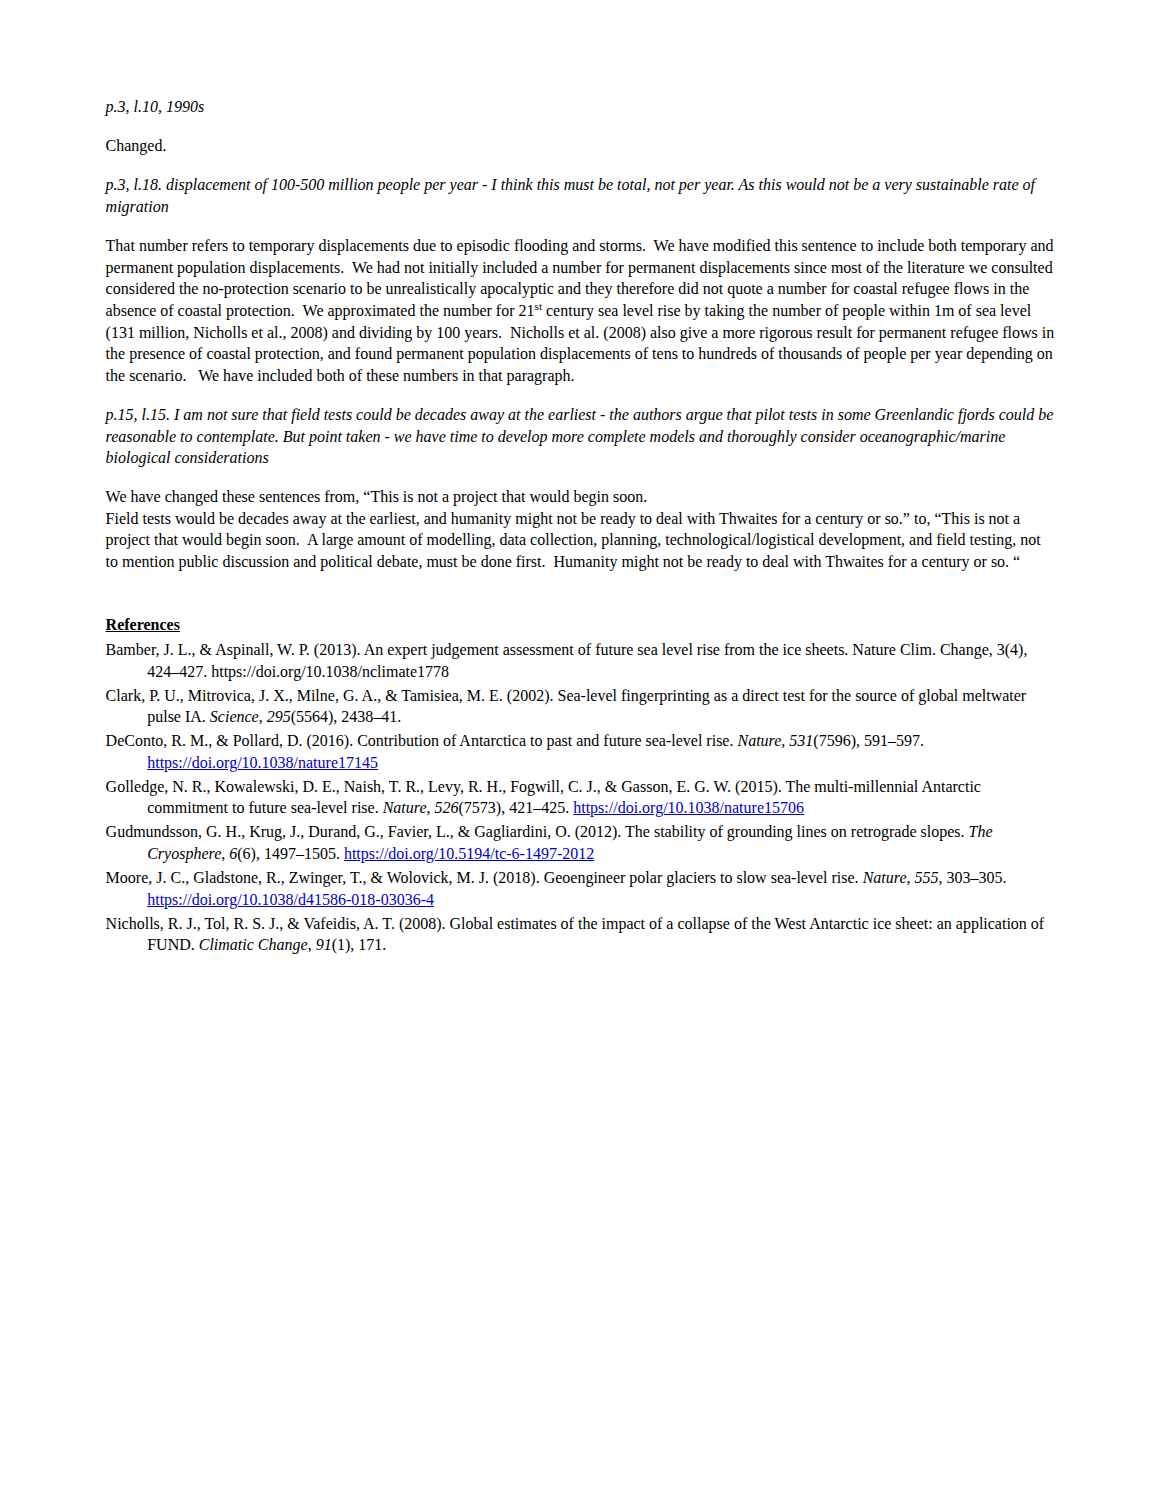p.3, l.10, 1990s
Changed.
p.3, l.18. displacement of 100-500 million people per year - I think this must be total, not per year. As this would not be a very sustainable rate of migration
That number refers to temporary displacements due to episodic flooding and storms. We have modified this sentence to include both temporary and permanent population displacements. We had not initially included a number for permanent displacements since most of the literature we consulted considered the no-protection scenario to be unrealistically apocalyptic and they therefore did not quote a number for coastal refugee flows in the absence of coastal protection. We approximated the number for 21st century sea level rise by taking the number of people within 1m of sea level (131 million, Nicholls et al., 2008) and dividing by 100 years. Nicholls et al. (2008) also give a more rigorous result for permanent refugee flows in the presence of coastal protection, and found permanent population displacements of tens to hundreds of thousands of people per year depending on the scenario. We have included both of these numbers in that paragraph.
p.15, l.15. I am not sure that field tests could be decades away at the earliest - the authors argue that pilot tests in some Greenlandic fjords could be reasonable to contemplate. But point taken - we have time to develop more complete models and thoroughly consider oceanographic/marine biological considerations
We have changed these sentences from, “This is not a project that would begin soon.
Field tests would be decades away at the earliest, and humanity might not be ready to deal with Thwaites for a century or so.” to, “This is not a project that would begin soon. A large amount of modelling, data collection, planning, technological/logistical development, and field testing, not to mention public discussion and political debate, must be done first. Humanity might not be ready to deal with Thwaites for a century or so. “
References
Bamber, J. L., & Aspinall, W. P. (2013). An expert judgement assessment of future sea level rise from the ice sheets. Nature Clim. Change, 3(4), 424–427. https://doi.org/10.1038/nclimate1778
Clark, P. U., Mitrovica, J. X., Milne, G. A., & Tamisiea, M. E. (2002). Sea-level fingerprinting as a direct test for the source of global meltwater pulse IA. Science, 295(5564), 2438–41.
DeConto, R. M., & Pollard, D. (2016). Contribution of Antarctica to past and future sea-level rise. Nature, 531(7596), 591–597. https://doi.org/10.1038/nature17145
Golledge, N. R., Kowalewski, D. E., Naish, T. R., Levy, R. H., Fogwill, C. J., & Gasson, E. G. W. (2015). The multi-millennial Antarctic commitment to future sea-level rise. Nature, 526(7573), 421–425. https://doi.org/10.1038/nature15706
Gudmundsson, G. H., Krug, J., Durand, G., Favier, L., & Gagliardini, O. (2012). The stability of grounding lines on retrograde slopes. The Cryosphere, 6(6), 1497–1505. https://doi.org/10.5194/tc-6-1497-2012
Moore, J. C., Gladstone, R., Zwinger, T., & Wolovick, M. J. (2018). Geoengineer polar glaciers to slow sea-level rise. Nature, 555, 303–305. https://doi.org/10.1038/d41586-018-03036-4
Nicholls, R. J., Tol, R. S. J., & Vafeidis, A. T. (2008). Global estimates of the impact of a collapse of the West Antarctic ice sheet: an application of FUND. Climatic Change, 91(1), 171.